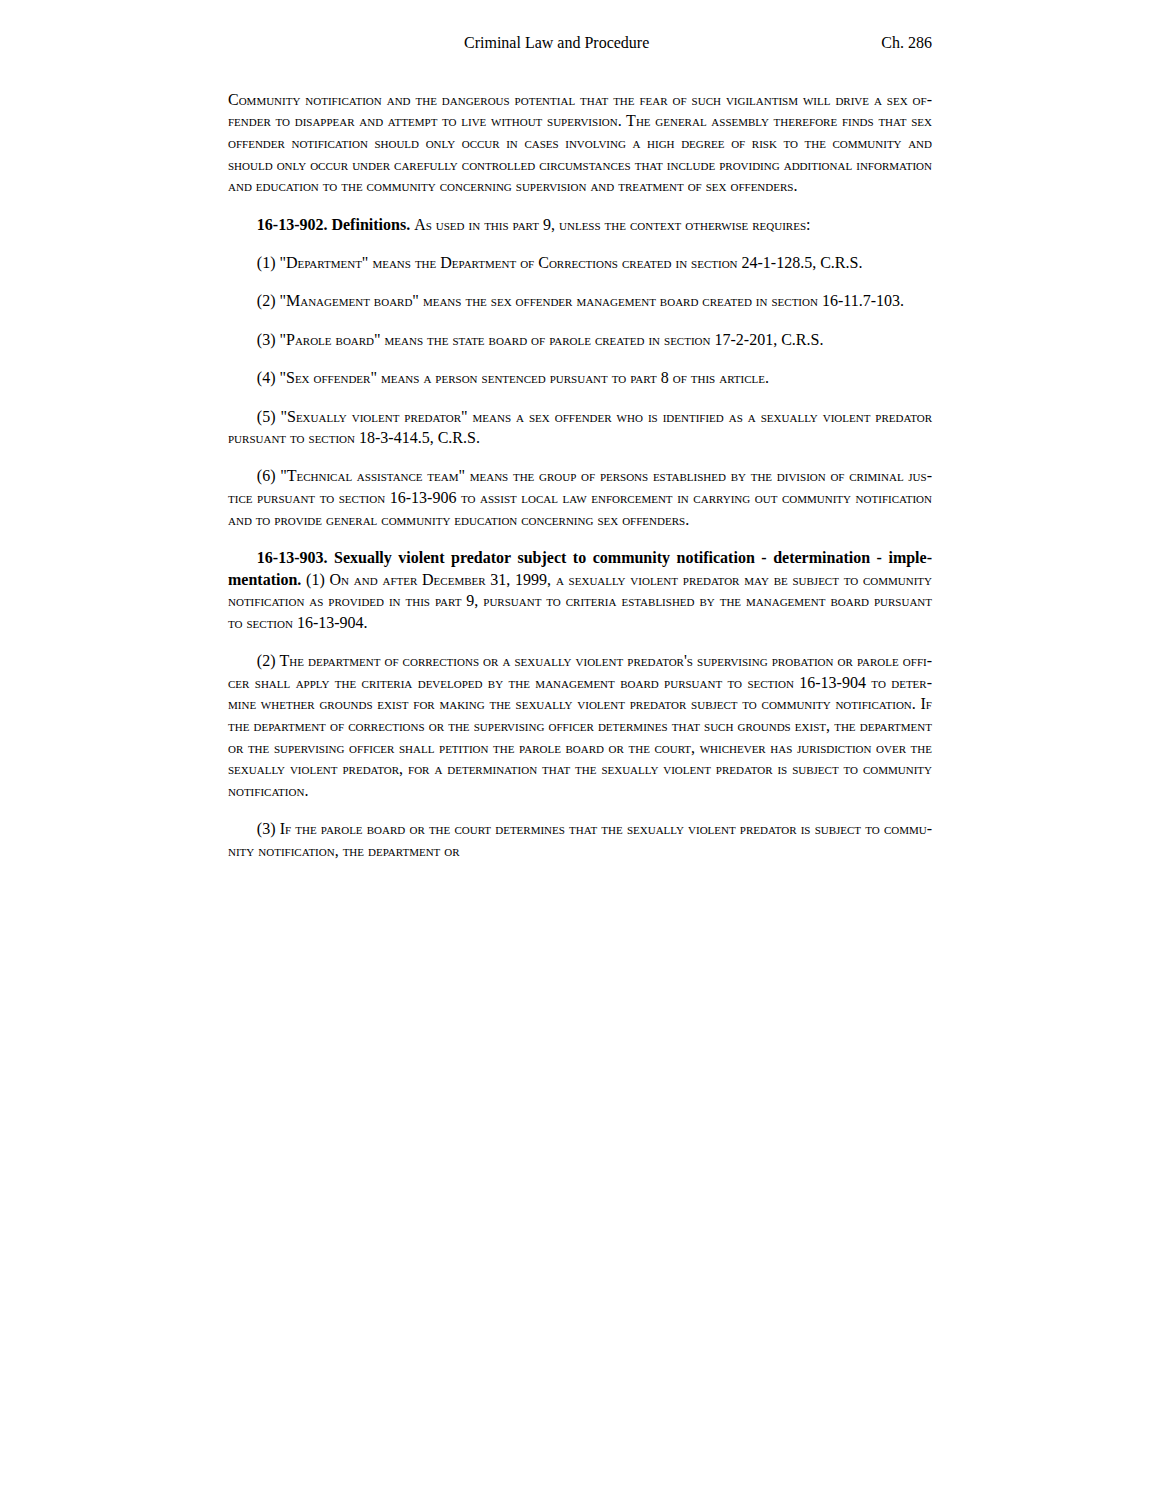Criminal Law and Procedure Ch. 286
Community notification and the dangerous potential that the fear of such vigilantism will drive a sex offender to disappear and attempt to live without supervision. The general assembly therefore finds that sex offender notification should only occur in cases involving a high degree of risk to the community and should only occur under carefully controlled circumstances that include providing additional information and education to the community concerning supervision and treatment of sex offenders.
16-13-902. Definitions. As used in this part 9, unless the context otherwise requires:
(1) "Department" means the Department of Corrections created in section 24-1-128.5, C.R.S.
(2) "Management board" means the sex offender management board created in section 16-11.7-103.
(3) "Parole board" means the state board of parole created in section 17-2-201, C.R.S.
(4) "Sex offender" means a person sentenced pursuant to part 8 of this article.
(5) "Sexually violent predator" means a sex offender who is identified as a sexually violent predator pursuant to section 18-3-414.5, C.R.S.
(6) "Technical assistance team" means the group of persons established by the division of criminal justice pursuant to section 16-13-906 to assist local law enforcement in carrying out community notification and to provide general community education concerning sex offenders.
16-13-903. Sexually violent predator subject to community notification - determination - implementation. (1) On and after December 31, 1999, a sexually violent predator may be subject to community notification as provided in this part 9, pursuant to criteria established by the management board pursuant to section 16-13-904.
(2) The department of corrections or a sexually violent predator's supervising probation or parole officer shall apply the criteria developed by the management board pursuant to section 16-13-904 to determine whether grounds exist for making the sexually violent predator subject to community notification. If the department of corrections or the supervising officer determines that such grounds exist, the department or the supervising officer shall petition the parole board or the court, whichever has jurisdiction over the sexually violent predator, for a determination that the sexually violent predator is subject to community notification.
(3) If the parole board or the court determines that the sexually violent predator is subject to community notification, the department or